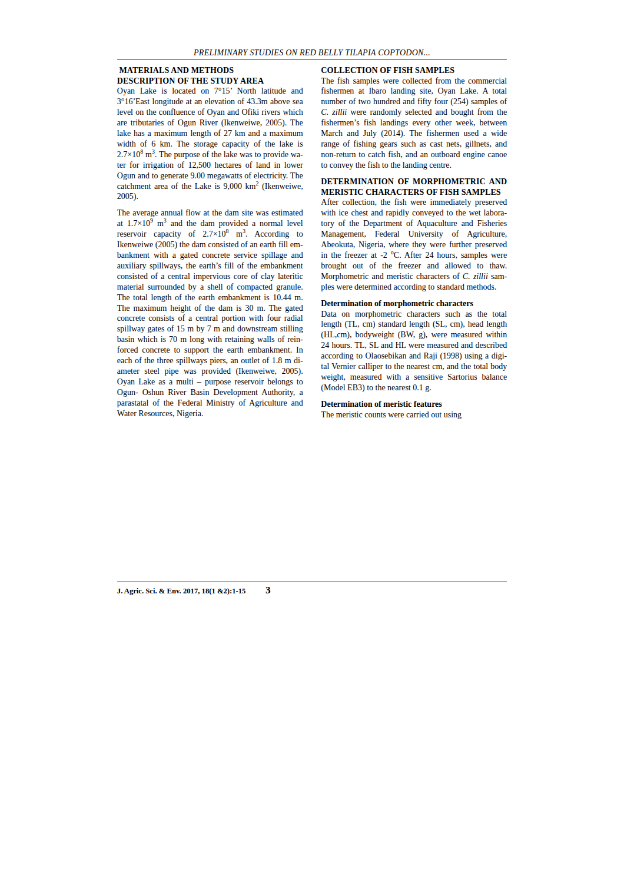PRELIMINARY STUDIES ON RED BELLY TILAPIA COPTODON...
MATERIALS AND METHODS
DESCRIPTION OF THE STUDY AREA
Oyan Lake is located on 7°15’ North latitude and 3°16’East longitude at an elevation of 43.3m above sea level on the confluence of Oyan and Ofiki rivers which are tributaries of Ogun River (Ikenweiwe, 2005). The lake has a maximum length of 27 km and a maximum width of 6 km. The storage capacity of the lake is 2.7×108 m3. The purpose of the lake was to provide water for irrigation of 12,500 hectares of land in lower Ogun and to generate 9.00 megawatts of electricity. The catchment area of the Lake is 9,000 km2 (Ikenweiwe, 2005).
The average annual flow at the dam site was estimated at 1.7×109 m3 and the dam provided a normal level reservoir capacity of 2.7×108 m3. According to Ikenweiwe (2005) the dam consisted of an earth fill embankment with a gated concrete service spillage and auxiliary spillways, the earth’s fill of the embankment consisted of a central impervious core of clay lateritic material surrounded by a shell of compacted granule. The total length of the earth embankment is 10.44 m. The maximum height of the dam is 30 m. The gated concrete consists of a central portion with four radial spillway gates of 15 m by 7 m and downstream stilling basin which is 70 m long with retaining walls of reinforced concrete to support the earth embankment. In each of the three spillways piers, an outlet of 1.8 m diameter steel pipe was provided (Ikenweiwe, 2005). Oyan Lake as a multi – purpose reservoir belongs to Ogun- Oshun River Basin Development Authority, a parastatal of the Federal Ministry of Agriculture and Water Resources, Nigeria.
COLLECTION OF FISH SAMPLES
The fish samples were collected from the commercial fishermen at Ibaro landing site, Oyan Lake. A total number of two hundred and fifty four (254) samples of C. zillii were randomly selected and bought from the fishermen’s fish landings every other week, between March and July (2014). The fishermen used a wide range of fishing gears such as cast nets, gillnets, and non-return to catch fish, and an outboard engine canoe to convey the fish to the landing centre.
DETERMINATION OF MORPHOMETRIC AND MERISTIC CHARACTERS OF FISH SAMPLES
After collection, the fish were immediately preserved with ice chest and rapidly conveyed to the wet laboratory of the Department of Aquaculture and Fisheries Management, Federal University of Agriculture, Abeokuta, Nigeria, where they were further preserved in the freezer at -2 oC. After 24 hours, samples were brought out of the freezer and allowed to thaw. Morphometric and meristic characters of C. zillii samples were determined according to standard methods.
Determination of morphometric characters
Data on morphometric characters such as the total length (TL, cm) standard length (SL, cm), head length (HL,cm), bodyweight (BW, g), were measured within 24 hours. TL, SL and HL were measured and described according to Olaosebikan and Raji (1998) using a digital Vernier calliper to the nearest cm, and the total body weight, measured with a sensitive Sartorius balance (Model EB3) to the nearest 0.1 g.
Determination of meristic features
The meristic counts were carried out using
J. Agric. Sci. & Env. 2017, 18(1 &2):1-15 3